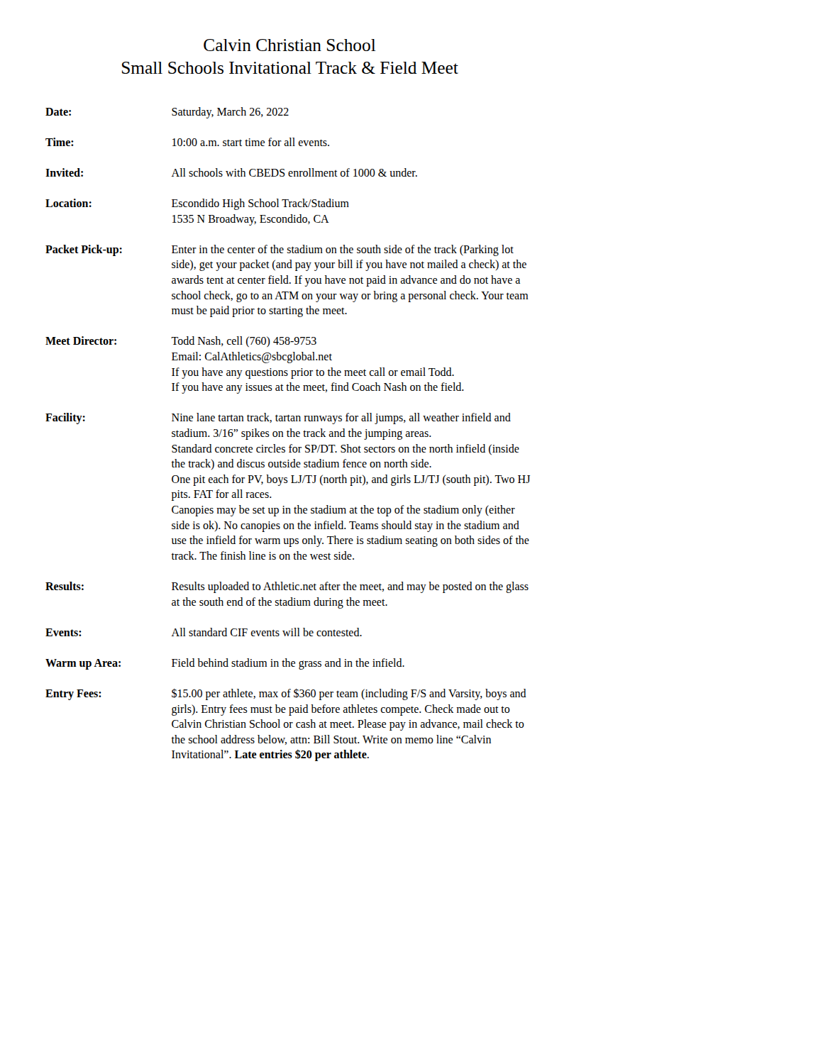Calvin Christian School
Small Schools Invitational Track & Field Meet
| Date: | Saturday, March 26, 2022 |
| Time: | 10:00 a.m. start time for all events. |
| Invited: | All schools with CBEDS enrollment of 1000 & under. |
| Location: | Escondido High School Track/Stadium 1535 N Broadway, Escondido, CA |
| Packet Pick-up: | Enter in the center of the stadium on the south side of the track (Parking lot side), get your packet (and pay your bill if you have not mailed a check) at the awards tent at center field. If you have not paid in advance and do not have a school check, go to an ATM on your way or bring a personal check. Your team must be paid prior to starting the meet. |
| Meet Director: | Todd Nash, cell (760) 458-9753 Email: CalAthletics@sbcglobal.net If you have any questions prior to the meet call or email Todd. If you have any issues at the meet, find Coach Nash on the field. |
| Facility: | Nine lane tartan track, tartan runways for all jumps, all weather infield and stadium. 3/16” spikes on the track and the jumping areas. Standard concrete circles for SP/DT. Shot sectors on the north infield (inside the track) and discus outside stadium fence on north side. One pit each for PV, boys LJ/TJ (north pit), and girls LJ/TJ (south pit). Two HJ pits. FAT for all races. Canopies may be set up in the stadium at the top of the stadium only (either side is ok). No canopies on the infield. Teams should stay in the stadium and use the infield for warm ups only. There is stadium seating on both sides of the track. The finish line is on the west side. |
| Results: | Results uploaded to Athletic.net after the meet, and may be posted on the glass at the south end of the stadium during the meet. |
| Events: | All standard CIF events will be contested. |
| Warm up Area: | Field behind stadium in the grass and in the infield. |
| Entry Fees: | $15.00 per athlete, max of $360 per team (including F/S and Varsity, boys and girls). Entry fees must be paid before athletes compete. Check made out to Calvin Christian School or cash at meet. Please pay in advance, mail check to the school address below, attn: Bill Stout. Write on memo line “Calvin Invitational”. Late entries $20 per athlete . |